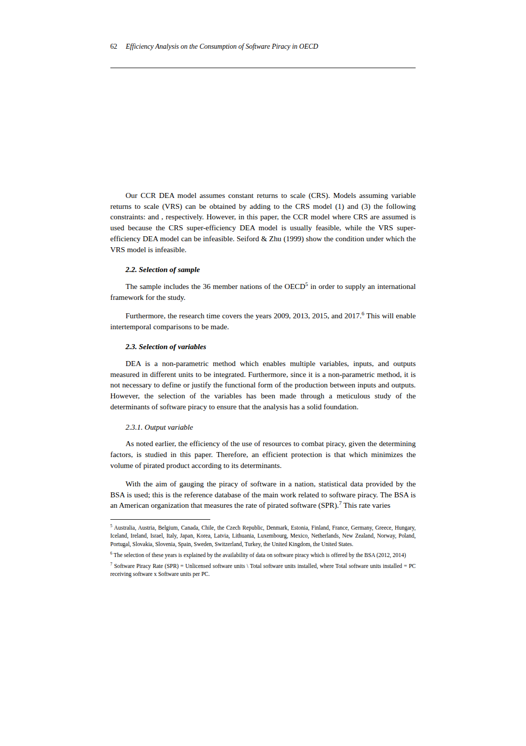62 Efficiency Analysis on the Consumption of Software Piracy in OECD
Our CCR DEA model assumes constant returns to scale (CRS). Models assuming variable returns to scale (VRS) can be obtained by adding to the CRS model (1) and (3) the following constraints: and , respectively. However, in this paper, the CCR model where CRS are assumed is used because the CRS super-efficiency DEA model is usually feasible, while the VRS super-efficiency DEA model can be infeasible. Seiford & Zhu (1999) show the condition under which the VRS model is infeasible.
2.2. Selection of sample
The sample includes the 36 member nations of the OECD5 in order to supply an international framework for the study.
Furthermore, the research time covers the years 2009, 2013, 2015, and 2017.6 This will enable intertemporal comparisons to be made.
2.3. Selection of variables
DEA is a non-parametric method which enables multiple variables, inputs, and outputs measured in different units to be integrated. Furthermore, since it is a non-parametric method, it is not necessary to define or justify the functional form of the production between inputs and outputs. However, the selection of the variables has been made through a meticulous study of the determinants of software piracy to ensure that the analysis has a solid foundation.
2.3.1. Output variable
As noted earlier, the efficiency of the use of resources to combat piracy, given the determining factors, is studied in this paper. Therefore, an efficient protection is that which minimizes the volume of pirated product according to its determinants.
With the aim of gauging the piracy of software in a nation, statistical data provided by the BSA is used; this is the reference database of the main work related to software piracy. The BSA is an American organization that measures the rate of pirated software (SPR).7 This rate varies
5 Australia, Austria, Belgium, Canada, Chile, the Czech Republic, Denmark, Estonia, Finland, France, Germany, Greece, Hungary, Iceland, Ireland, Israel, Italy, Japan, Korea, Latvia, Lithuania, Luxembourg, Mexico, Netherlands, New Zealand, Norway, Poland, Portugal, Slovakia, Slovenia, Spain, Sweden, Switzerland, Turkey, the United Kingdom, the United States.
6 The selection of these years is explained by the availability of data on software piracy which is offered by the BSA (2012, 2014)
7 Software Piracy Rate (SPR) = Unlicensed software units \ Total software units installed, where Total software units installed = PC receiving software x Software units per PC.